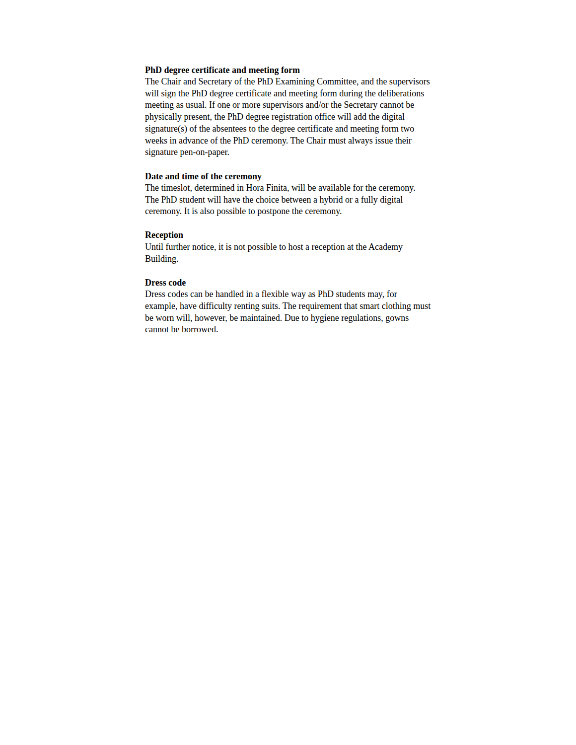PhD degree certificate and meeting form
The Chair and Secretary of the PhD Examining Committee, and the supervisors will sign the PhD degree certificate and meeting form during the deliberations meeting as usual. If one or more supervisors and/or the Secretary cannot be physically present, the PhD degree registration office will add the digital signature(s) of the absentees to the degree certificate and meeting form two weeks in advance of the PhD ceremony. The Chair must always issue their signature pen-on-paper.
Date and time of the ceremony
The timeslot, determined in Hora Finita, will be available for the ceremony. The PhD student will have the choice between a hybrid or a fully digital ceremony. It is also possible to postpone the ceremony.
Reception
Until further notice, it is not possible to host a reception at the Academy Building.
Dress code
Dress codes can be handled in a flexible way as PhD students may, for example, have difficulty renting suits. The requirement that smart clothing must be worn will, however, be maintained. Due to hygiene regulations, gowns cannot be borrowed.